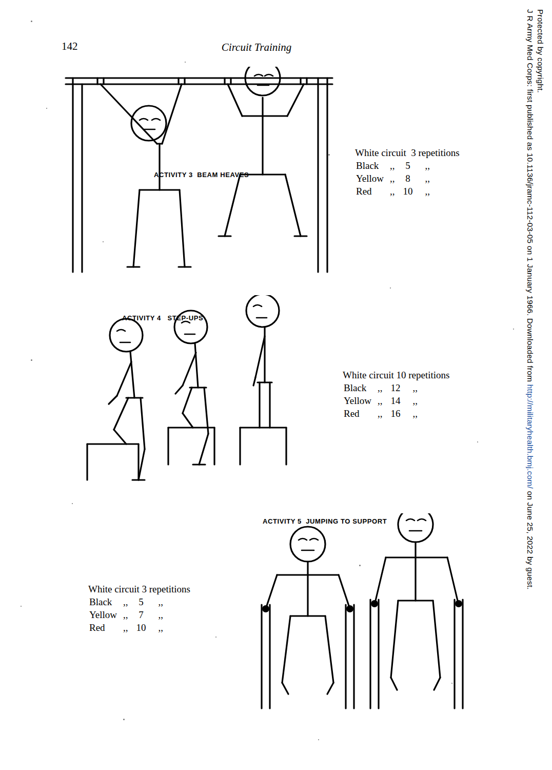142
Circuit Training
J R Army Med Corps: first published as 10.1136/jramc-112-03-05 on 1 January 1966. Downloaded from http://militaryhealth.bmj.com/ on June 25, 2022 by guest.
Protected by copyright.
ACTIVITY 3 BEAM HEAVES
White circuit 3 repetitions
| Black | ,, | 5 | ,, |
| Yellow | ,, | 8 | ,, |
| Red | ,, | 10 | ,, |
ACTIVITY 4 STEP-UPS
White circuit 10 repetitions
| Black | ,, | 12 | ,, |
| Yellow | ,, | 14 | ,, |
| Red | ,, | 16 | ,, |
ACTIVITY 5 JUMPING TO SUPPORT
White circuit 3 repetitions
| Black | ,, | 5 | ,, |
| Yellow | ,, | 7 | ,, |
| Red | ,, | 10 | ,, |